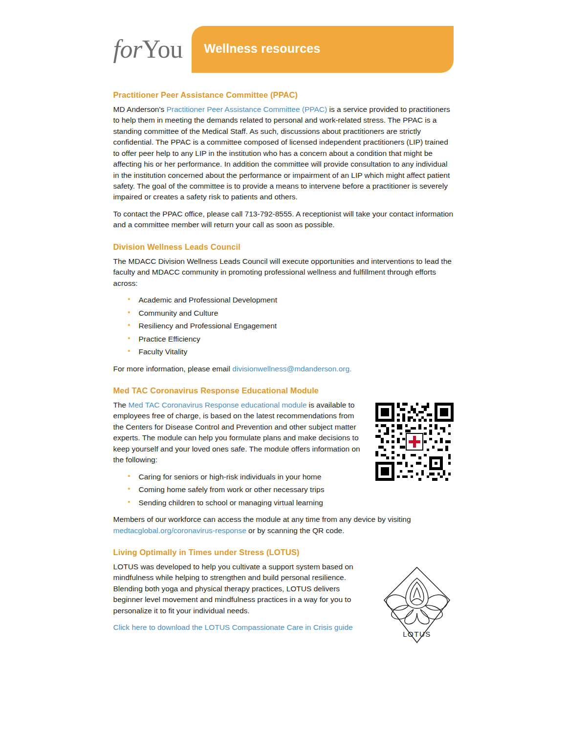for You
Wellness resources
Practitioner Peer Assistance Committee (PPAC)
MD Anderson's Practitioner Peer Assistance Committee (PPAC) is a service provided to practitioners to help them in meeting the demands related to personal and work-related stress. The PPAC is a standing committee of the Medical Staff. As such, discussions about practitioners are strictly confidential. The PPAC is a committee composed of licensed independent practitioners (LIP) trained to offer peer help to any LIP in the institution who has a concern about a condition that might be affecting his or her performance. In addition the committee will provide consultation to any individual in the institution concerned about the performance or impairment of an LIP which might affect patient safety. The goal of the committee is to provide a means to intervene before a practitioner is severely impaired or creates a safety risk to patients and others.
To contact the PPAC office, please call 713-792-8555. A receptionist will take your contact information and a committee member will return your call as soon as possible.
Division Wellness Leads Council
The MDACC Division Wellness Leads Council will execute opportunities and interventions to lead the faculty and MDACC community in promoting professional wellness and fulfillment through efforts across:
Academic and Professional Development
Community and Culture
Resiliency and Professional Engagement
Practice Efficiency
Faculty Vitality
For more information, please email divisionwellness@mdanderson.org.
Med TAC Coronavirus Response Educational Module
The Med TAC Coronavirus Response educational module is available to employees free of charge, is based on the latest recommendations from the Centers for Disease Control and Prevention and other subject matter experts. The module can help you formulate plans and make decisions to keep yourself and your loved ones safe. The module offers information on the following:
Caring for seniors or high-risk individuals in your home
Coming home safely from work or other necessary trips
Sending children to school or managing virtual learning
Members of our workforce can access the module at any time from any device by visiting medtacglobal.org/coronavirus-response or by scanning the QR code.
Living Optimally in Times under Stress (LOTUS)
LOTUS was developed to help you cultivate a support system based on mindfulness while helping to strengthen and build personal resilience. Blending both yoga and physical therapy practices, LOTUS delivers beginner level movement and mindfulness practices in a way for you to personalize it to fit your individual needs.
Click here to download the LOTUS Compassionate Care in Crisis guide
LOTUS